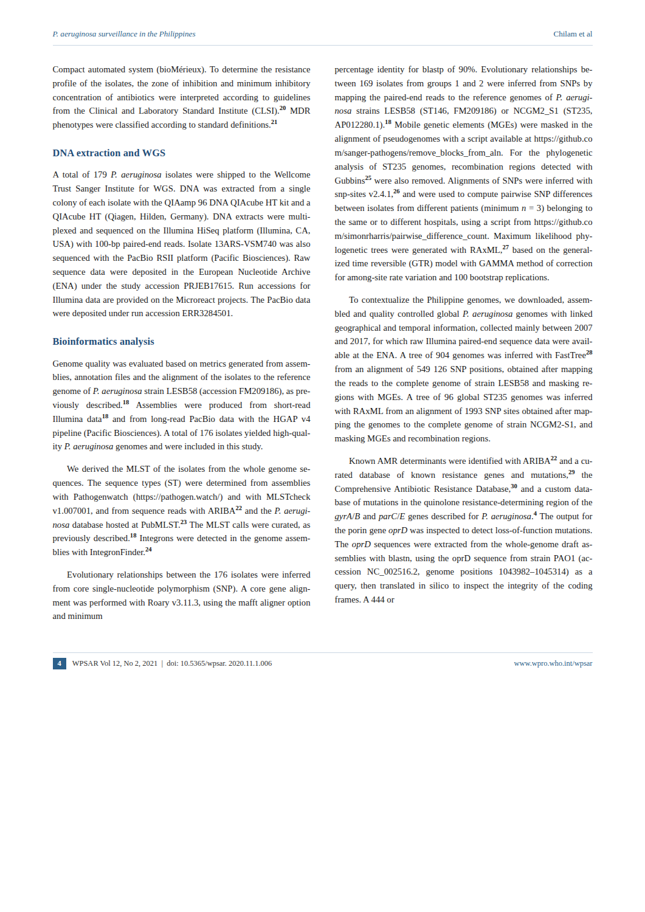P. aeruginosa surveillance in the Philippines
Chilam et al
Compact automated system (bioMérieux). To determine the resistance profile of the isolates, the zone of inhibition and minimum inhibitory concentration of antibiotics were interpreted according to guidelines from the Clinical and Laboratory Standard Institute (CLSI).20 MDR phenotypes were classified according to standard definitions.21
DNA extraction and WGS
A total of 179 P. aeruginosa isolates were shipped to the Wellcome Trust Sanger Institute for WGS. DNA was extracted from a single colony of each isolate with the QIAamp 96 DNA QIAcube HT kit and a QIAcube HT (Qiagen, Hilden, Germany). DNA extracts were multiplexed and sequenced on the Illumina HiSeq platform (Illumina, CA, USA) with 100-bp paired-end reads. Isolate 13ARS-VSM740 was also sequenced with the PacBio RSII platform (Pacific Biosciences). Raw sequence data were deposited in the European Nucleotide Archive (ENA) under the study accession PRJEB17615. Run accessions for Illumina data are provided on the Microreact projects. The PacBio data were deposited under run accession ERR3284501.
Bioinformatics analysis
Genome quality was evaluated based on metrics generated from assemblies, annotation files and the alignment of the isolates to the reference genome of P. aeruginosa strain LESB58 (accession FM209186), as previously described.18 Assemblies were produced from short-read Illumina data18 and from long-read PacBio data with the HGAP v4 pipeline (Pacific Biosciences). A total of 176 isolates yielded high-quality P. aeruginosa genomes and were included in this study.
We derived the MLST of the isolates from the whole genome sequences. The sequence types (ST) were determined from assemblies with Pathogenwatch (https://pathogen.watch/) and with MLSTcheck v1.007001, and from sequence reads with ARIBA22 and the P. aeruginosa database hosted at PubMLST.23 The MLST calls were curated, as previously described.18 Integrons were detected in the genome assemblies with IntegronFinder.24
Evolutionary relationships between the 176 isolates were inferred from core single-nucleotide polymorphism (SNP). A core gene alignment was performed with Roary v3.11.3, using the mafft aligner option and minimum
percentage identity for blastp of 90%. Evolutionary relationships between 169 isolates from groups 1 and 2 were inferred from SNPs by mapping the paired-end reads to the reference genomes of P. aeruginosa strains LESB58 (ST146, FM209186) or NCGM2_S1 (ST235, AP012280.1).18 Mobile genetic elements (MGEs) were masked in the alignment of pseudogenomes with a script available at https://github.com/sanger-pathogens/remove_blocks_from_aln. For the phylogenetic analysis of ST235 genomes, recombination regions detected with Gubbins25 were also removed. Alignments of SNPs were inferred with snp-sites v2.4.1,26 and were used to compute pairwise SNP differences between isolates from different patients (minimum n = 3) belonging to the same or to different hospitals, using a script from https://github.com/simonrharris/pairwise_difference_count. Maximum likelihood phylogenetic trees were generated with RAxML,27 based on the generalized time reversible (GTR) model with GAMMA method of correction for among-site rate variation and 100 bootstrap replications.
To contextualize the Philippine genomes, we downloaded, assembled and quality controlled global P. aeruginosa genomes with linked geographical and temporal information, collected mainly between 2007 and 2017, for which raw Illumina paired-end sequence data were available at the ENA. A tree of 904 genomes was inferred with FastTree28 from an alignment of 549 126 SNP positions, obtained after mapping the reads to the complete genome of strain LESB58 and masking regions with MGEs. A tree of 96 global ST235 genomes was inferred with RAxML from an alignment of 1993 SNP sites obtained after mapping the genomes to the complete genome of strain NCGM2-S1, and masking MGEs and recombination regions.
Known AMR determinants were identified with ARIBA22 and a curated database of known resistance genes and mutations,29 the Comprehensive Antibiotic Resistance Database,30 and a custom database of mutations in the quinolone resistance-determining region of the gyrA/B and parC/E genes described for P. aeruginosa.4 The output for the porin gene oprD was inspected to detect loss-of-function mutations. The oprD sequences were extracted from the whole-genome draft assemblies with blastn, using the oprD sequence from strain PAO1 (accession NC_002516.2, genome positions 1043982–1045314) as a query, then translated in silico to inspect the integrity of the coding frames. A 444 or
4 WPSAR Vol 12, No 2, 2021 | doi: 10.5365/wpsar. 2020.11.1.006
www.wpro.who.int/wpsar